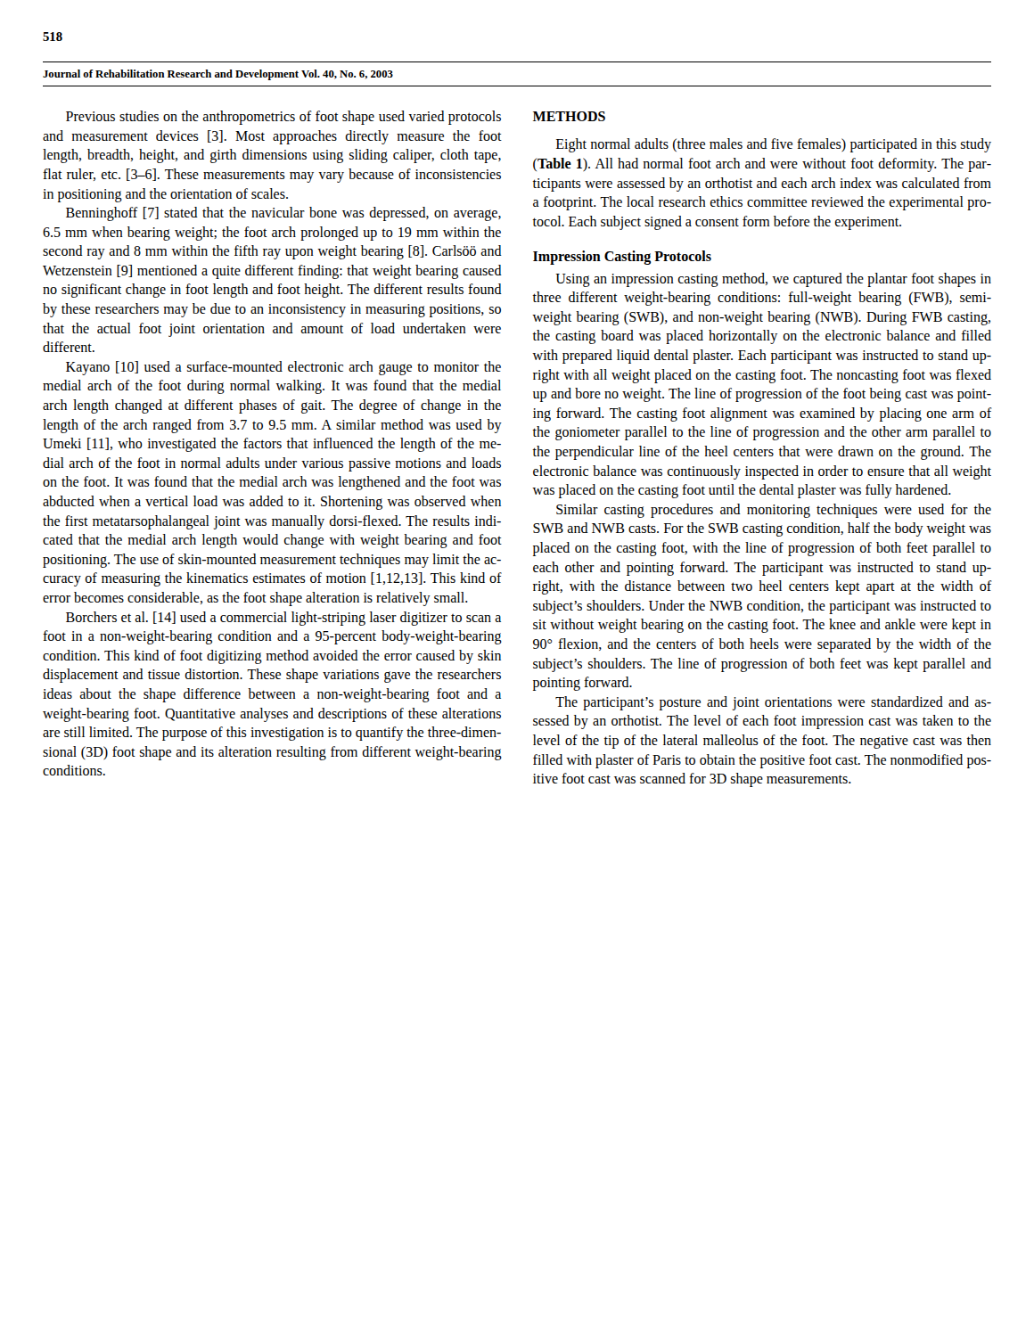518
Journal of Rehabilitation Research and Development Vol. 40, No. 6, 2003
Previous studies on the anthropometrics of foot shape used varied protocols and measurement devices [3]. Most approaches directly measure the foot length, breadth, height, and girth dimensions using sliding caliper, cloth tape, flat ruler, etc. [3–6]. These measurements may vary because of inconsistencies in positioning and the orientation of scales.
Benninghoff [7] stated that the navicular bone was depressed, on average, 6.5 mm when bearing weight; the foot arch prolonged up to 19 mm within the second ray and 8 mm within the fifth ray upon weight bearing [8]. Carlsöö and Wetzenstein [9] mentioned a quite different finding: that weight bearing caused no significant change in foot length and foot height. The different results found by these researchers may be due to an inconsistency in measuring positions, so that the actual foot joint orientation and amount of load undertaken were different.
Kayano [10] used a surface-mounted electronic arch gauge to monitor the medial arch of the foot during normal walking. It was found that the medial arch length changed at different phases of gait. The degree of change in the length of the arch ranged from 3.7 to 9.5 mm. A similar method was used by Umeki [11], who investigated the factors that influenced the length of the medial arch of the foot in normal adults under various passive motions and loads on the foot. It was found that the medial arch was lengthened and the foot was abducted when a vertical load was added to it. Shortening was observed when the first metatarsophalangeal joint was manually dorsi-flexed. The results indicated that the medial arch length would change with weight bearing and foot positioning. The use of skin-mounted measurement techniques may limit the accuracy of measuring the kinematics estimates of motion [1,12,13]. This kind of error becomes considerable, as the foot shape alteration is relatively small.
Borchers et al. [14] used a commercial light-striping laser digitizer to scan a foot in a non-weight-bearing condition and a 95-percent body-weight-bearing condition. This kind of foot digitizing method avoided the error caused by skin displacement and tissue distortion. These shape variations gave the researchers ideas about the shape difference between a non-weight-bearing foot and a weight-bearing foot. Quantitative analyses and descriptions of these alterations are still limited. The purpose of this investigation is to quantify the three-dimensional (3D) foot shape and its alteration resulting from different weight-bearing conditions.
METHODS
Eight normal adults (three males and five females) participated in this study (Table 1). All had normal foot arch and were without foot deformity. The participants were assessed by an orthotist and each arch index was calculated from a footprint. The local research ethics committee reviewed the experimental protocol. Each subject signed a consent form before the experiment.
Impression Casting Protocols
Using an impression casting method, we captured the plantar foot shapes in three different weight-bearing conditions: full-weight bearing (FWB), semi-weight bearing (SWB), and non-weight bearing (NWB). During FWB casting, the casting board was placed horizontally on the electronic balance and filled with prepared liquid dental plaster. Each participant was instructed to stand upright with all weight placed on the casting foot. The noncasting foot was flexed up and bore no weight. The line of progression of the foot being cast was pointing forward. The casting foot alignment was examined by placing one arm of the goniometer parallel to the line of progression and the other arm parallel to the perpendicular line of the heel centers that were drawn on the ground. The electronic balance was continuously inspected in order to ensure that all weight was placed on the casting foot until the dental plaster was fully hardened.
Similar casting procedures and monitoring techniques were used for the SWB and NWB casts. For the SWB casting condition, half the body weight was placed on the casting foot, with the line of progression of both feet parallel to each other and pointing forward. The participant was instructed to stand upright, with the distance between two heel centers kept apart at the width of subject’s shoulders. Under the NWB condition, the participant was instructed to sit without weight bearing on the casting foot. The knee and ankle were kept in 90° flexion, and the centers of both heels were separated by the width of the subject’s shoulders. The line of progression of both feet was kept parallel and pointing forward.
The participant’s posture and joint orientations were standardized and assessed by an orthotist. The level of each foot impression cast was taken to the level of the tip of the lateral malleolus of the foot. The negative cast was then filled with plaster of Paris to obtain the positive foot cast. The nonmodified positive foot cast was scanned for 3D shape measurements.